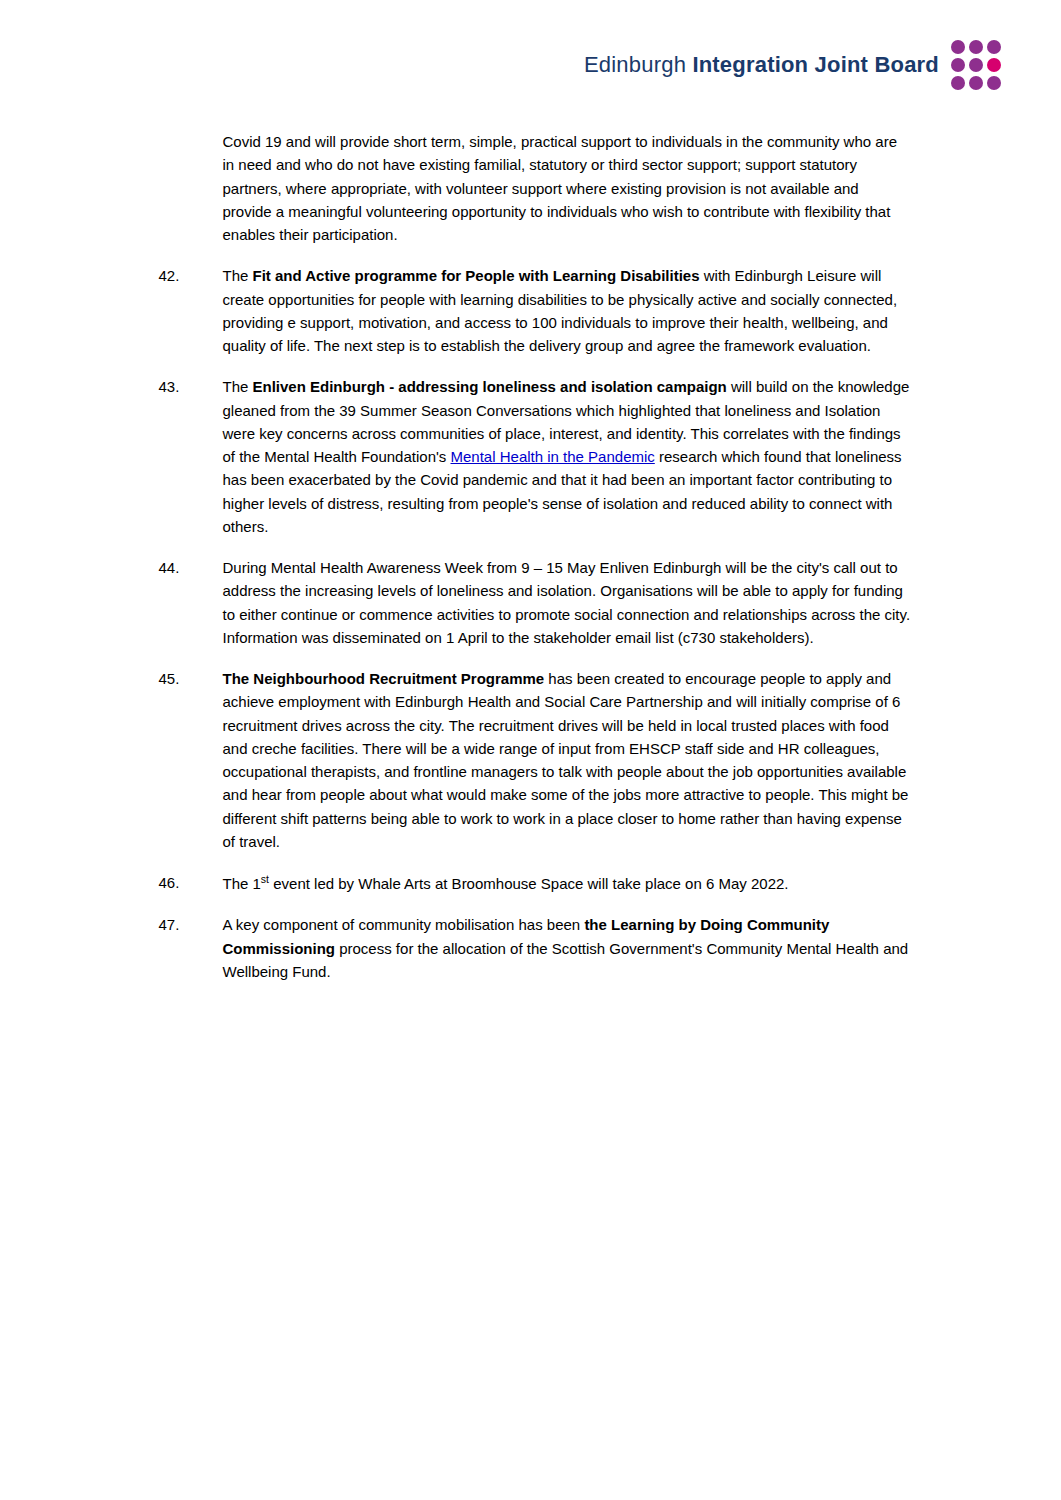Edinburgh Integration Joint Board
Covid 19 and will provide short term, simple, practical support to individuals in the community who are in need and who do not have existing familial, statutory or third sector support; support statutory partners, where appropriate, with volunteer support where existing provision is not available and provide a meaningful volunteering opportunity to individuals who wish to contribute with flexibility that enables their participation.
42.
The Fit and Active programme for People with Learning Disabilities with Edinburgh Leisure will create opportunities for people with learning disabilities to be physically active and socially connected, providing e support, motivation, and access to 100 individuals to improve their health, wellbeing, and quality of life. The next step is to establish the delivery group and agree the framework evaluation.
43.
The Enliven Edinburgh - addressing loneliness and isolation campaign will build on the knowledge gleaned from the 39 Summer Season Conversations which highlighted that loneliness and Isolation were key concerns across communities of place, interest, and identity. This correlates with the findings of the Mental Health Foundation's Mental Health in the Pandemic research which found that loneliness has been exacerbated by the Covid pandemic and that it had been an important factor contributing to higher levels of distress, resulting from people's sense of isolation and reduced ability to connect with others.
44.
During Mental Health Awareness Week from 9 – 15 May Enliven Edinburgh will be the city's call out to address the increasing levels of loneliness and isolation. Organisations will be able to apply for funding to either continue or commence activities to promote social connection and relationships across the city. Information was disseminated on 1 April to the stakeholder email list (c730 stakeholders).
45.
The Neighbourhood Recruitment Programme has been created to encourage people to apply and achieve employment with Edinburgh Health and Social Care Partnership and will initially comprise of 6 recruitment drives across the city. The recruitment drives will be held in local trusted places with food and creche facilities. There will be a wide range of input from EHSCP staff side and HR colleagues, occupational therapists, and frontline managers to talk with people about the job opportunities available and hear from people about what would make some of the jobs more attractive to people. This might be different shift patterns being able to work to work in a place closer to home rather than having expense of travel.
46.
The 1st event led by Whale Arts at Broomhouse Space will take place on 6 May 2022.
47.
A key component of community mobilisation has been the Learning by Doing Community Commissioning process for the allocation of the Scottish Government's Community Mental Health and Wellbeing Fund.